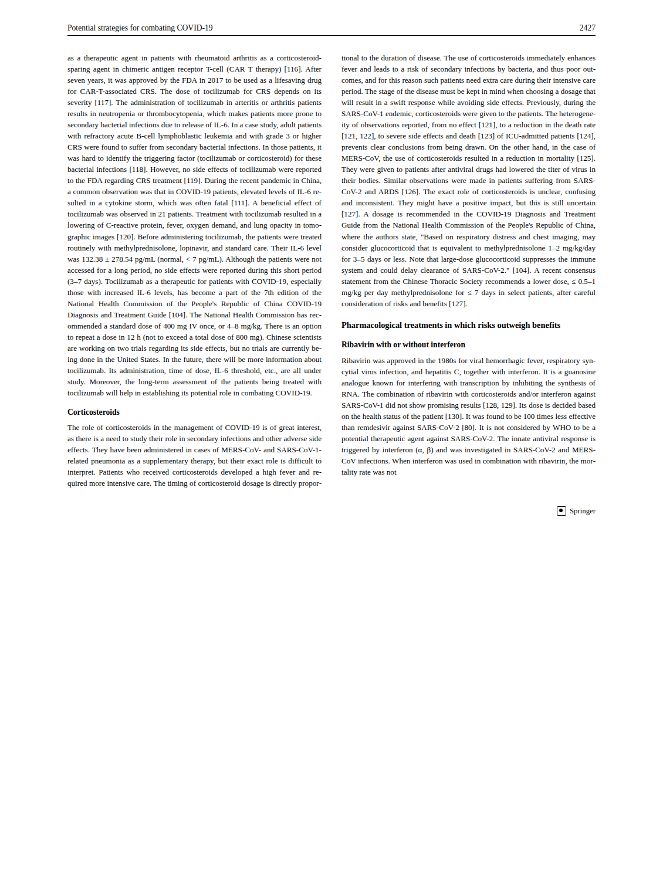Potential strategies for combating COVID-19 2427
as a therapeutic agent in patients with rheumatoid arthritis as a corticosteroid-sparing agent in chimeric antigen receptor T-cell (CAR T therapy) [116]. After seven years, it was approved by the FDA in 2017 to be used as a lifesaving drug for CAR-T-associated CRS. The dose of tocilizumab for CRS depends on its severity [117]. The administration of tocilizumab in arteritis or arthritis patients results in neutropenia or thrombocytopenia, which makes patients more prone to secondary bacterial infections due to release of IL-6. In a case study, adult patients with refractory acute B-cell lymphoblastic leukemia and with grade 3 or higher CRS were found to suffer from secondary bacterial infections. In those patients, it was hard to identify the triggering factor (tocilizumab or corticosteroid) for these bacterial infections [118]. However, no side effects of tocilizumab were reported to the FDA regarding CRS treatment [119]. During the recent pandemic in China, a common observation was that in COVID-19 patients, elevated levels of IL-6 resulted in a cytokine storm, which was often fatal [111]. A beneficial effect of tocilizumab was observed in 21 patients. Treatment with tocilizumab resulted in a lowering of C-reactive protein, fever, oxygen demand, and lung opacity in tomographic images [120]. Before administering tocilizumab, the patients were treated routinely with methylprednisolone, lopinavir, and standard care. Their IL-6 level was 132.38 ± 278.54 pg/mL (normal, < 7 pg/mL). Although the patients were not accessed for a long period, no side effects were reported during this short period (3–7 days). Tocilizumab as a therapeutic for patients with COVID-19, especially those with increased IL-6 levels, has become a part of the 7th edition of the National Health Commission of the People's Republic of China COVID-19 Diagnosis and Treatment Guide [104]. The National Health Commission has recommended a standard dose of 400 mg IV once, or 4–8 mg/kg. There is an option to repeat a dose in 12 h (not to exceed a total dose of 800 mg). Chinese scientists are working on two trials regarding its side effects, but no trials are currently being done in the United States. In the future, there will be more information about tocilizumab. Its administration, time of dose, IL-6 threshold, etc., are all under study. Moreover, the long-term assessment of the patients being treated with tocilizumab will help in establishing its potential role in combating COVID-19.
Corticosteroids
The role of corticosteroids in the management of COVID-19 is of great interest, as there is a need to study their role in secondary infections and other adverse side effects. They have been administered in cases of MERS-CoV- and SARS-CoV-1-related pneumonia as a supplementary therapy, but their exact role is difficult to interpret. Patients who received corticosteroids developed a high fever and required more intensive care. The timing of corticosteroid dosage is directly proportional to the duration of disease. The use of corticosteroids immediately enhances fever and leads to a risk of secondary infections by bacteria, and thus poor outcomes, and for this reason such patients need extra care during their intensive care period. The stage of the disease must be kept in mind when choosing a dosage that will result in a swift response while avoiding side effects. Previously, during the SARS-CoV-1 endemic, corticosteroids were given to the patients. The heterogeneity of observations reported, from no effect [121], to a reduction in the death rate [121, 122], to severe side effects and death [123] of ICU-admitted patients [124], prevents clear conclusions from being drawn. On the other hand, in the case of MERS-CoV, the use of corticosteroids resulted in a reduction in mortality [125]. They were given to patients after antiviral drugs had lowered the titer of virus in their bodies. Similar observations were made in patients suffering from SARS-CoV-2 and ARDS [126]. The exact role of corticosteroids is unclear, confusing and inconsistent. They might have a positive impact, but this is still uncertain [127]. A dosage is recommended in the COVID-19 Diagnosis and Treatment Guide from the National Health Commission of the People's Republic of China, where the authors state, "Based on respiratory distress and chest imaging, may consider glucocorticoid that is equivalent to methylprednisolone 1–2 mg/kg/day for 3–5 days or less. Note that large-dose glucocorticoid suppresses the immune system and could delay clearance of SARS-CoV-2." [104]. A recent consensus statement from the Chinese Thoracic Society recommends a lower dose, ≤ 0.5–1 mg/kg per day methylprednisolone for ≤ 7 days in select patients, after careful consideration of risks and benefits [127].
Pharmacological treatments in which risks outweigh benefits
Ribavirin with or without interferon
Ribavirin was approved in the 1980s for viral hemorrhagic fever, respiratory syncytial virus infection, and hepatitis C, together with interferon. It is a guanosine analogue known for interfering with transcription by inhibiting the synthesis of RNA. The combination of ribavirin with corticosteroids and/or interferon against SARS-CoV-1 did not show promising results [128, 129]. Its dose is decided based on the health status of the patient [130]. It was found to be 100 times less effective than remdesivir against SARS-CoV-2 [80]. It is not considered by WHO to be a potential therapeutic agent against SARS-CoV-2. The innate antiviral response is triggered by interferon (α, β) and was investigated in SARS-CoV-2 and MERS-CoV infections. When interferon was used in combination with ribavirin, the mortality rate was not
Springer